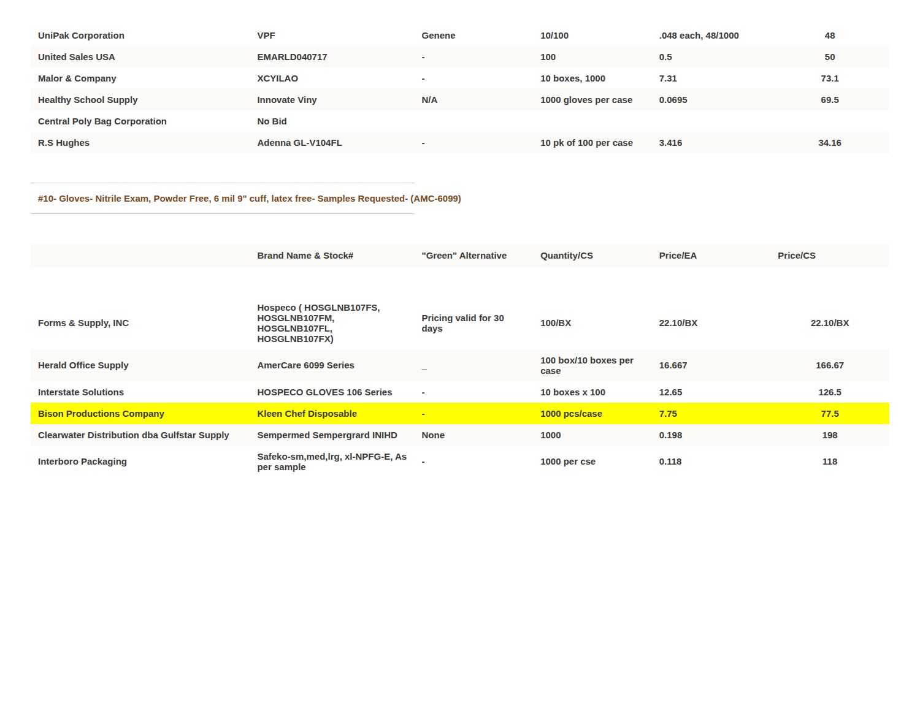| UniPak Corporation | VPF | Genene | 10/100 | .048 each, 48/1000 | 48 |
| United Sales USA | EMARLD040717 | - | 100 | 0.5 | 50 |
| Malor & Company | XCYILAO | - | 10 boxes, 1000 | 7.31 | 73.1 |
| Healthy School Supply | Innovate Viny | N/A | 1000 gloves per case | 0.0695 | 69.5 |
| Central Poly Bag Corporation | No Bid | | | | |
| R.S Hughes | Adenna GL-V104FL | - | 10 pk of 100 per case | 3.416 | 34.16 |
| #10- Gloves- Nitrile Exam, Powder Free, 6 mil 9" cuff, latex free- Samples Requested- (AMC-6099) |
| | Brand Name & Stock# | "Green" Alternative | Quantity/CS | Price/EA | Price/CS |
| Forms & Supply, INC | Hospeco ( HOSGLNB107FS, HOSGLNB107FM, HOSGLNB107FL, HOSGLNB107FX) | Pricing valid for 30 days | 100/BX | 22.10/BX | 22.10/BX |
| Herald Office Supply | AmerCare 6099 Series | _ | 100 box/10 boxes per case | 16.667 | 166.67 |
| Interstate Solutions | HOSPECO GLOVES 106 Series | - | 10 boxes x 100 | 12.65 | 126.5 |
| Bison Productions Company | Kleen Chef Disposable | - | 1000 pcs/case | 7.75 | 77.5 |
| Clearwater Distribution dba Gulfstar Supply | Sempermed Sempergrard INIHD | None | 1000 | 0.198 | 198 |
| Interboro Packaging | Safeko-sm,med,lrg, xl-NPFG-E, As per sample | - | 1000 per cse | 0.118 | 118 |